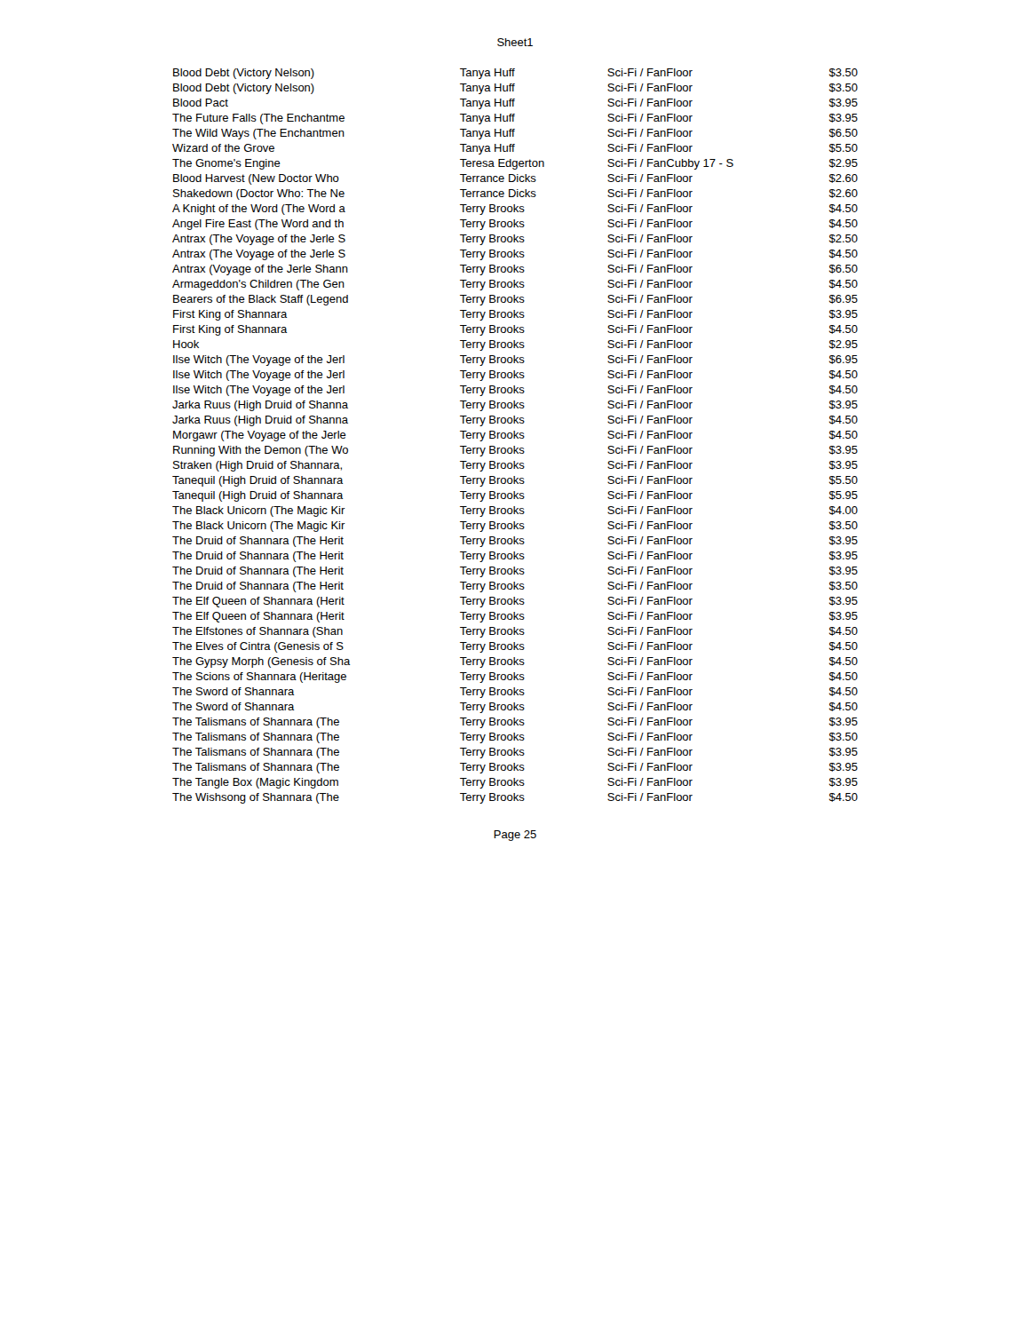Sheet1
| Blood Debt (Victory Nelson) | Tanya Huff | Sci-Fi / FanFloor | $3.50 |
| Blood Debt (Victory Nelson) | Tanya Huff | Sci-Fi / FanFloor | $3.50 |
| Blood Pact | Tanya Huff | Sci-Fi / FanFloor | $3.95 |
| The Future Falls (The Enchantme | Tanya Huff | Sci-Fi / FanFloor | $3.95 |
| The Wild Ways (The Enchantmen | Tanya Huff | Sci-Fi / FanFloor | $6.50 |
| Wizard of the Grove | Tanya Huff | Sci-Fi / FanFloor | $5.50 |
| The Gnome's Engine | Teresa Edgerton | Sci-Fi / FanCubby 17 - S | $2.95 |
| Blood Harvest (New Doctor Who | Terrance Dicks | Sci-Fi / FanFloor | $2.60 |
| Shakedown (Doctor Who: The Ne | Terrance Dicks | Sci-Fi / FanFloor | $2.60 |
| A Knight of the Word (The Word a | Terry Brooks | Sci-Fi / FanFloor | $4.50 |
| Angel Fire East (The Word and th | Terry Brooks | Sci-Fi / FanFloor | $4.50 |
| Antrax (The Voyage of the Jerle S | Terry Brooks | Sci-Fi / FanFloor | $2.50 |
| Antrax (The Voyage of the Jerle S | Terry Brooks | Sci-Fi / FanFloor | $4.50 |
| Antrax (Voyage of the Jerle Shann | Terry Brooks | Sci-Fi / FanFloor | $6.50 |
| Armageddon's Children (The Gen | Terry Brooks | Sci-Fi / FanFloor | $4.50 |
| Bearers of the Black Staff (Legend | Terry Brooks | Sci-Fi / FanFloor | $6.95 |
| First King of Shannara | Terry Brooks | Sci-Fi / FanFloor | $3.95 |
| First King of Shannara | Terry Brooks | Sci-Fi / FanFloor | $4.50 |
| Hook | Terry Brooks | Sci-Fi / FanFloor | $2.95 |
| Ilse Witch (The Voyage of the Jerl | Terry Brooks | Sci-Fi / FanFloor | $6.95 |
| Ilse Witch (The Voyage of the Jerl | Terry Brooks | Sci-Fi / FanFloor | $4.50 |
| Ilse Witch (The Voyage of the Jerl | Terry Brooks | Sci-Fi / FanFloor | $4.50 |
| Jarka Ruus (High Druid of Shanna | Terry Brooks | Sci-Fi / FanFloor | $3.95 |
| Jarka Ruus (High Druid of Shanna | Terry Brooks | Sci-Fi / FanFloor | $4.50 |
| Morgawr (The Voyage of the Jerle | Terry Brooks | Sci-Fi / FanFloor | $4.50 |
| Running With the Demon (The Wo | Terry Brooks | Sci-Fi / FanFloor | $3.95 |
| Straken (High Druid of Shannara, | Terry Brooks | Sci-Fi / FanFloor | $3.95 |
| Tanequil (High Druid of Shannara | Terry Brooks | Sci-Fi / FanFloor | $5.50 |
| Tanequil (High Druid of Shannara | Terry Brooks | Sci-Fi / FanFloor | $5.95 |
| The Black Unicorn (The Magic Kir | Terry Brooks | Sci-Fi / FanFloor | $4.00 |
| The Black Unicorn (The Magic Kir | Terry Brooks | Sci-Fi / FanFloor | $3.50 |
| The Druid of Shannara (The Herit | Terry Brooks | Sci-Fi / FanFloor | $3.95 |
| The Druid of Shannara (The Herit | Terry Brooks | Sci-Fi / FanFloor | $3.95 |
| The Druid of Shannara (The Herit | Terry Brooks | Sci-Fi / FanFloor | $3.95 |
| The Druid of Shannara (The Herit | Terry Brooks | Sci-Fi / FanFloor | $3.50 |
| The Elf Queen of Shannara (Herit | Terry Brooks | Sci-Fi / FanFloor | $3.95 |
| The Elf Queen of Shannara (Herit | Terry Brooks | Sci-Fi / FanFloor | $3.95 |
| The Elfstones of Shannara (Shan | Terry Brooks | Sci-Fi / FanFloor | $4.50 |
| The Elves of Cintra (Genesis of S | Terry Brooks | Sci-Fi / FanFloor | $4.50 |
| The Gypsy Morph (Genesis of Sha | Terry Brooks | Sci-Fi / FanFloor | $4.50 |
| The Scions of Shannara (Heritage | Terry Brooks | Sci-Fi / FanFloor | $4.50 |
| The Sword of Shannara | Terry Brooks | Sci-Fi / FanFloor | $4.50 |
| The Sword of Shannara | Terry Brooks | Sci-Fi / FanFloor | $4.50 |
| The Talismans of Shannara (The | Terry Brooks | Sci-Fi / FanFloor | $3.95 |
| The Talismans of Shannara (The | Terry Brooks | Sci-Fi / FanFloor | $3.50 |
| The Talismans of Shannara (The | Terry Brooks | Sci-Fi / FanFloor | $3.95 |
| The Talismans of Shannara (The | Terry Brooks | Sci-Fi / FanFloor | $3.95 |
| The Tangle Box (Magic Kingdom | Terry Brooks | Sci-Fi / FanFloor | $3.95 |
| The Wishsong of Shannara (The | Terry Brooks | Sci-Fi / FanFloor | $4.50 |
Page 25